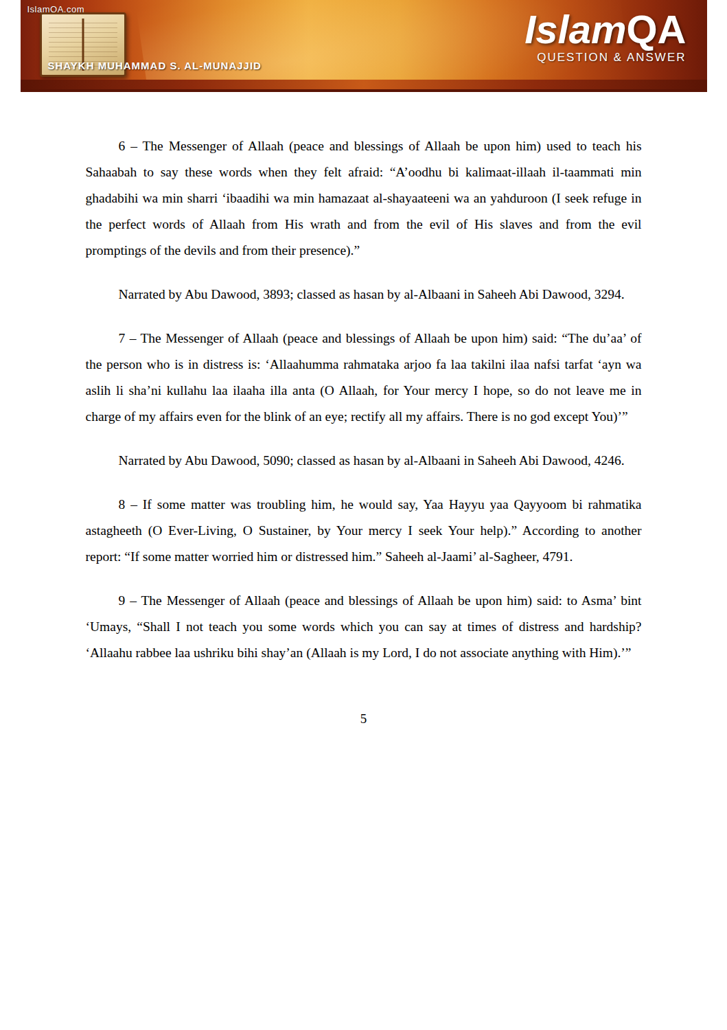IslamQA.com
SHAYKH MUHAMMAD S. AL‑MUNAJJID
Islam QA
QUESTION & ANSWER
6 – The Messenger of Allaah (peace and blessings of Allaah be upon him) used to teach his Sahaabah to say these words when they felt afraid: “A’oodhu bi kalimaat-illaah il-taammati min ghadabihi wa min sharri ‘ibaadihi wa min hamazaat al-shayaateeni wa an yahduroon (I seek refuge in the perfect words of Allaah from His wrath and from the evil of His slaves and from the evil promptings of the devils and from their presence).”
Narrated by Abu Dawood, 3893; classed as hasan by al-Albaani in Saheeh Abi Dawood, 3294.
7 – The Messenger of Allaah (peace and blessings of Allaah be upon him) said: “The du’aa’ of the person who is in distress is: ‘Allaahumma rahmataka arjoo fa laa takilni ilaa nafsi tarfat ‘ayn wa aslih li sha’ni kullahu laa ilaaha illa anta (O Allaah, for Your mercy I hope, so do not leave me in charge of my affairs even for the blink of an eye; rectify all my affairs. There is no god except You)’”
Narrated by Abu Dawood, 5090; classed as hasan by al-Albaani in Saheeh Abi Dawood, 4246.
8 – If some matter was troubling him, he would say, Yaa Hayyu yaa Qayyoom bi rahmatika astagheeth (O Ever-Living, O Sustainer, by Your mercy I seek Your help).” According to another report: “If some matter worried him or distressed him.” Saheeh al-Jaami’ al-Sagheer, 4791.
9 – The Messenger of Allaah (peace and blessings of Allaah be upon him) said: to Asma’ bint ‘Umays, “Shall I not teach you some words which you can say at times of distress and hardship? ‘Allaahu rabbee laa ushriku bihi shay’an (Allaah is my Lord, I do not associate anything with Him).’”
5